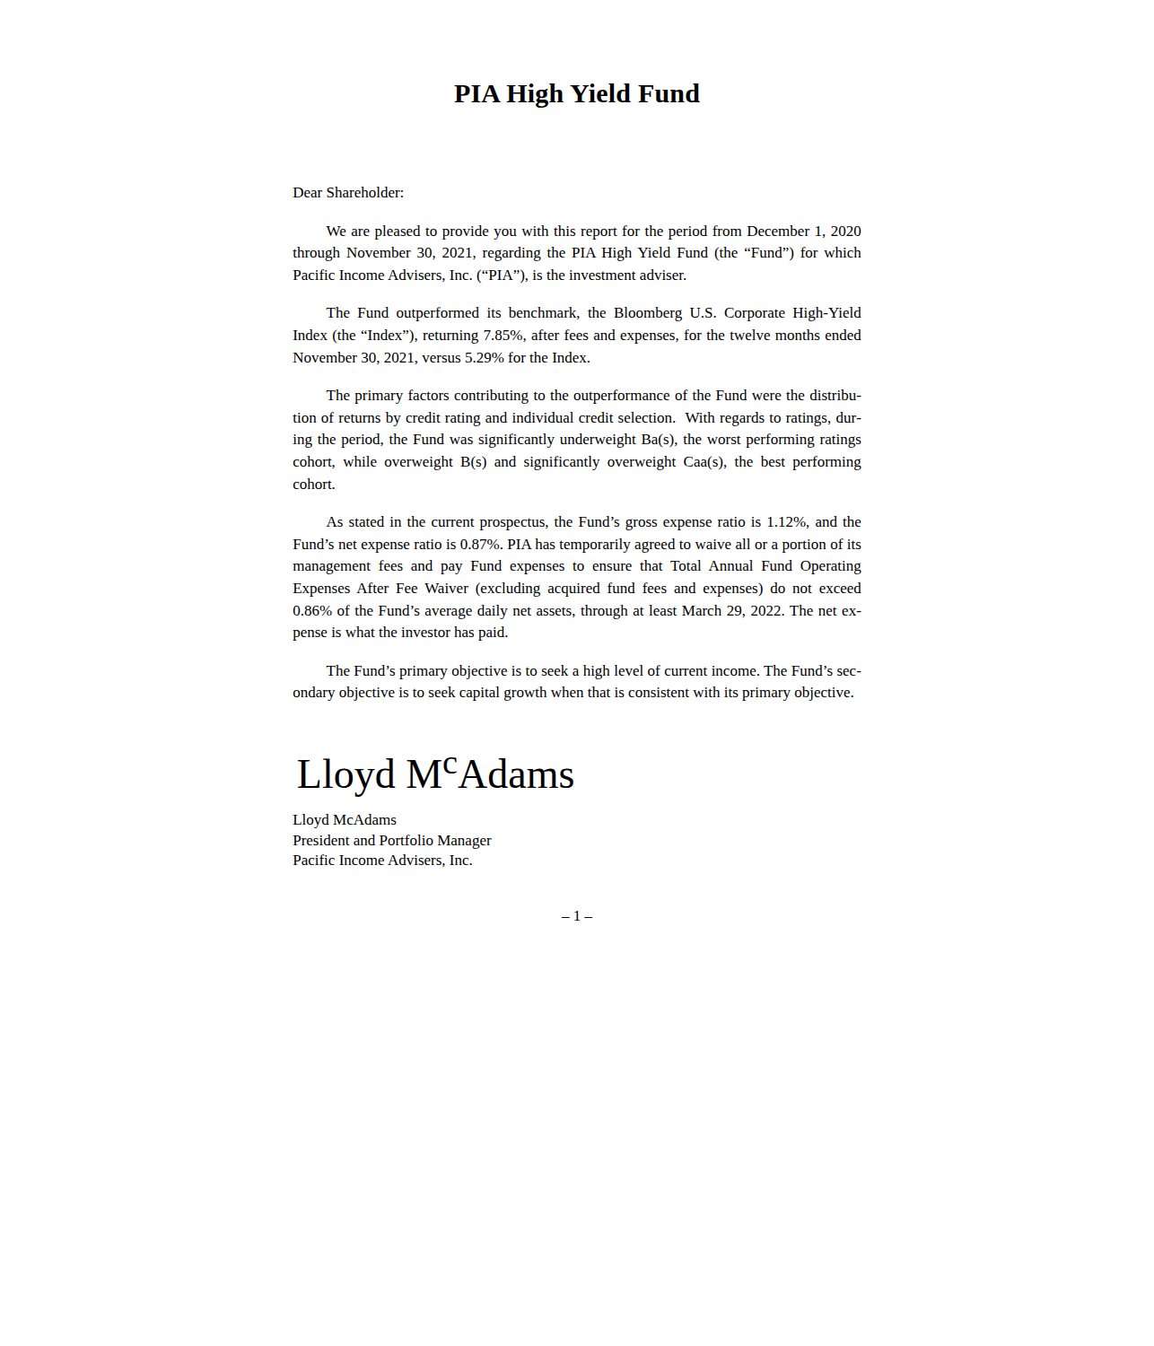PIA High Yield Fund
Dear Shareholder:
We are pleased to provide you with this report for the period from December 1, 2020 through November 30, 2021, regarding the PIA High Yield Fund (the “Fund”) for which Pacific Income Advisers, Inc. (“PIA”), is the investment adviser.
The Fund outperformed its benchmark, the Bloomberg U.S. Corporate High-Yield Index (the “Index”), returning 7.85%, after fees and expenses, for the twelve months ended November 30, 2021, versus 5.29% for the Index.
The primary factors contributing to the outperformance of the Fund were the distribution of returns by credit rating and individual credit selection. With regards to ratings, during the period, the Fund was significantly underweight Ba(s), the worst performing ratings cohort, while overweight B(s) and significantly overweight Caa(s), the best performing cohort.
As stated in the current prospectus, the Fund’s gross expense ratio is 1.12%, and the Fund’s net expense ratio is 0.87%. PIA has temporarily agreed to waive all or a portion of its management fees and pay Fund expenses to ensure that Total Annual Fund Operating Expenses After Fee Waiver (excluding acquired fund fees and expenses) do not exceed 0.86% of the Fund’s average daily net assets, through at least March 29, 2022. The net expense is what the investor has paid.
The Fund’s primary objective is to seek a high level of current income. The Fund’s secondary objective is to seek capital growth when that is consistent with its primary objective.
Lloyd McAdams
Lloyd McAdams
President and Portfolio Manager
Pacific Income Advisers, Inc.
– 1 –